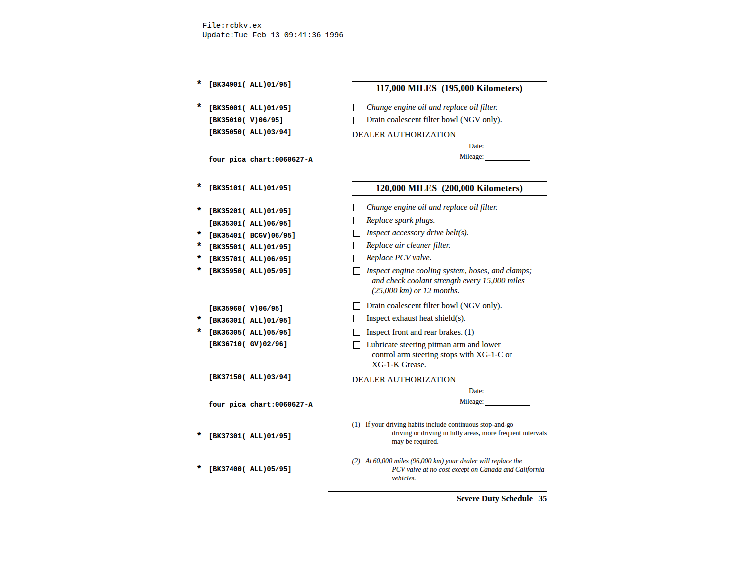File:rcbkv.ex
Update:Tue Feb 13 09:41:36 1996
[BK34901( ALL)01/95]
[BK35001( ALL)01/95]
[BK35010( V)06/95]
[BK35050( ALL)03/94]
four pica chart:0060627-A
[BK35101( ALL)01/95]
[BK35201( ALL)01/95]
[BK35301( ALL)06/95]
[BK35401( BCGV)06/95]
[BK35501( ALL)01/95]
[BK35701( ALL)06/95]
[BK35950( ALL)05/95]
[BK35960( V)06/95]
[BK36301( ALL)01/95]
[BK36305( ALL)05/95]
[BK36710( GV)02/96]
[BK37150( ALL)03/94]
four pica chart:0060627-A
[BK37301( ALL)01/95]
[BK37400( ALL)05/95]
117,000 MILES (195,000 Kilometers)
Change engine oil and replace oil filter.
Drain coalescent filter bowl (NGV only).
DEALER AUTHORIZATION
Date:
Mileage:
120,000 MILES (200,000 Kilometers)
Change engine oil and replace oil filter.
Replace spark plugs.
Inspect accessory drive belt(s).
Replace air cleaner filter.
Replace PCV valve.
Inspect engine cooling system, hoses, and clamps;and check coolant strength every 15,000 miles(25,000 km) or 12 months.
Drain coalescent filter bowl (NGV only).
Inspect exhaust heat shield(s).
Inspect front and rear brakes. (1)
Lubricate steering pitman arm and lowercontrol arm steering stops with XG-1-C or XG-1-K Grease.
DEALER AUTHORIZATION
Date:
Mileage:
(1) If your driving habits include continuous stop-and-go driving or driving in hilly areas, more frequent intervals may be required.
(2) At 60,000 miles (96,000 km) your dealer will replace the PCV valve at no cost except on Canada and California vehicles.
Severe Duty Schedule35